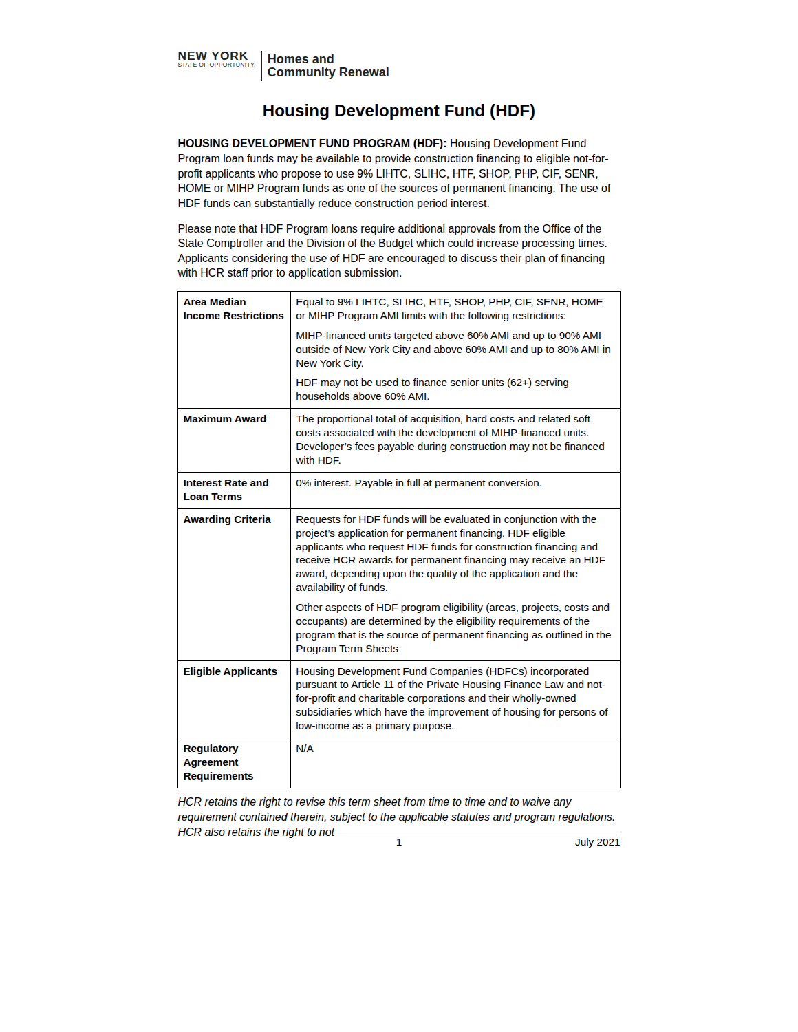| NEW YORK STATE OF OPPORTUNITY. | | Homes and Community Renewal |
Housing Development Fund (HDF)
HOUSING DEVELOPMENT FUND PROGRAM (HDF): Housing Development Fund Program loan funds may be available to provide construction financing to eligible not-for-profit applicants who propose to use 9% LIHTC, SLIHC, HTF, SHOP, PHP, CIF, SENR, HOME or MIHP Program funds as one of the sources of permanent financing. The use of HDF funds can substantially reduce construction period interest.
Please note that HDF Program loans require additional approvals from the Office of the State Comptroller and the Division of the Budget which could increase processing times. Applicants considering the use of HDF are encouraged to discuss their plan of financing with HCR staff prior to application submission.
| Area Median Income Restrictions | Equal to 9% LIHTC, SLIHC, HTF, SHOP, PHP, CIF, SENR, HOME or MIHP Program AMI limits with the following restrictions: MIHP-financed units targeted above 60% AMI and up to 90% AMI outside of New York City and above 60% AMI and up to 80% AMI in New York City. HDF may not be used to finance senior units (62+) serving households above 60% AMI. |
| Maximum Award | The proportional total of acquisition, hard costs and related soft costs associated with the development of MIHP-financed units. Developer’s fees payable during construction may not be financed with HDF. |
| Interest Rate and Loan Terms | 0% interest. Payable in full at permanent conversion. |
| Awarding Criteria | Requests for HDF funds will be evaluated in conjunction with the project’s application for permanent financing. HDF eligible applicants who request HDF funds for construction financing and receive HCR awards for permanent financing may receive an HDF award, depending upon the quality of the application and the availability of funds. Other aspects of HDF program eligibility (areas, projects, costs and occupants) are determined by the eligibility requirements of the program that is the source of permanent financing as outlined in the Program Term Sheets |
| Eligible Applicants | Housing Development Fund Companies (HDFCs) incorporated pursuant to Article 11 of the Private Housing Finance Law and not-for-profit and charitable corporations and their wholly-owned subsidiaries which have the improvement of housing for persons of low-income as a primary purpose. |
| Regulatory Agreement Requirements | N/A |
HCR retains the right to revise this term sheet from time to time and to waive any requirement contained therein, subject to the applicable statutes and program regulations. HCR also retains the right to not
1
July 2021